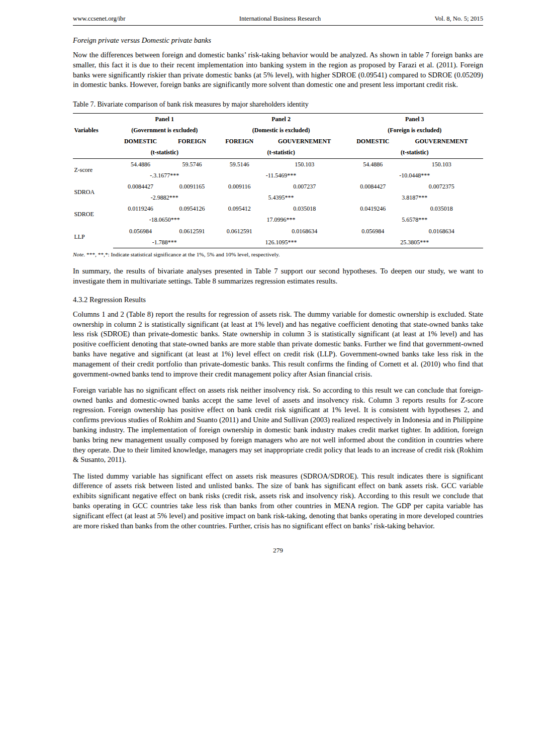www.ccsenet.org/ibr
International Business Research
Vol. 8, No. 5; 2015
Foreign private versus Domestic private banks
Now the differences between foreign and domestic banks’ risk-taking behavior would be analyzed. As shown in table 7 foreign banks are smaller, this fact it is due to their recent implementation into banking system in the region as proposed by Farazi et al. (2011). Foreign banks were significantly riskier than private domestic banks (at 5% level), with higher SDROE (0.09541) compared to SDROE (0.05209) in domestic banks. However, foreign banks are significantly more solvent than domestic one and present less important credit risk.
Table 7. Bivariate comparison of bank risk measures by major shareholders identity
| Variables | Panel 1 | Panel 2 | Panel 3 |
| --- | --- | --- | --- |
| (Government is excluded) | (Domestic is excluded) | (Foreign is excluded) |
| DOMESTIC | FOREIGN | FOREIGN | GOUVERNEMENT | DOMESTIC | GOUVERNEMENT |
| | (t-statistic) | (t-statistic) | (t-statistic) |
| Z-score | 54.4886 | 59.5746 | 59.5146 | 150.103 | 54.4886 | 150.103 |
| -.3.1677*** | -11.5469*** | -10.0448*** |
| SDROA | 0.0084427 | 0.0091165 | 0.009116 | 0.007237 | 0.0084427 | 0.0072375 |
| -2.9882*** | 5.4395*** | 3.8187*** |
| SDROE | 0.0119246 | 0.0954126 | 0.095412 | 0.035018 | 0.0419246 | 0.035018 |
| -18.0650*** | 17.0996*** | 5.6578*** |
| LLP | 0.056984 | 0.0612591 | 0.0612591 | 0.0168634 | 0.056984 | 0.0168634 |
| -1.788*** | 126.1095*** | 25.3805*** |
Note. ***, **,*: Indicate statistical significance at the 1%, 5% and 10% level, respectively.
In summary, the results of bivariate analyses presented in Table 7 support our second hypotheses. To deepen our study, we want to investigate them in multivariate settings. Table 8 summarizes regression estimates results.
4.3.2 Regression Results
Columns 1 and 2 (Table 8) report the results for regression of assets risk. The dummy variable for domestic ownership is excluded. State ownership in column 2 is statistically significant (at least at 1% level) and has negative coefficient denoting that state-owned banks take less risk (SDROE) than private-domestic banks. State ownership in column 3 is statistically significant (at least at 1% level) and has positive coefficient denoting that state-owned banks are more stable than private domestic banks. Further we find that government-owned banks have negative and significant (at least at 1%) level effect on credit risk (LLP). Government-owned banks take less risk in the management of their credit portfolio than private-domestic banks. This result confirms the finding of Cornett et al. (2010) who find that government-owned banks tend to improve their credit management policy after Asian financial crisis.
Foreign variable has no significant effect on assets risk neither insolvency risk. So according to this result we can conclude that foreign-owned banks and domestic-owned banks accept the same level of assets and insolvency risk. Column 3 reports results for Z-score regression. Foreign ownership has positive effect on bank credit risk significant at 1% level. It is consistent with hypotheses 2, and confirms previous studies of Rokhim and Suanto (2011) and Unite and Sullivan (2003) realized respectively in Indonesia and in Philippine banking industry. The implementation of foreign ownership in domestic bank industry makes credit market tighter. In addition, foreign banks bring new management usually composed by foreign managers who are not well informed about the condition in countries where they operate. Due to their limited knowledge, managers may set inappropriate credit policy that leads to an increase of credit risk (Rokhim & Susanto, 2011).
The listed dummy variable has significant effect on assets risk measures (SDROA/SDROE). This result indicates there is significant difference of assets risk between listed and unlisted banks. The size of bank has significant effect on bank assets risk. GCC variable exhibits significant negative effect on bank risks (credit risk, assets risk and insolvency risk). According to this result we conclude that banks operating in GCC countries take less risk than banks from other countries in MENA region. The GDP per capita variable has significant effect (at least at 5% level) and positive impact on bank risk-taking, denoting that banks operating in more developed countries are more risked than banks from the other countries. Further, crisis has no significant effect on banks’ risk-taking behavior.
279